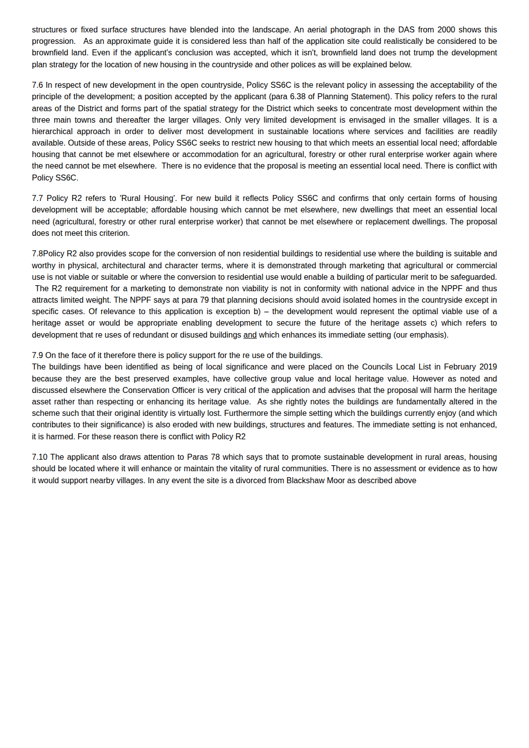structures or fixed surface structures have blended into the landscape. An aerial photograph in the DAS from 2000 shows this progression. As an approximate guide it is considered less than half of the application site could realistically be considered to be brownfield land. Even if the applicant's conclusion was accepted, which it isn't, brownfield land does not trump the development plan strategy for the location of new housing in the countryside and other polices as will be explained below.
7.6 In respect of new development in the open countryside, Policy SS6C is the relevant policy in assessing the acceptability of the principle of the development; a position accepted by the applicant (para 6.38 of Planning Statement). This policy refers to the rural areas of the District and forms part of the spatial strategy for the District which seeks to concentrate most development within the three main towns and thereafter the larger villages. Only very limited development is envisaged in the smaller villages. It is a hierarchical approach in order to deliver most development in sustainable locations where services and facilities are readily available. Outside of these areas, Policy SS6C seeks to restrict new housing to that which meets an essential local need; affordable housing that cannot be met elsewhere or accommodation for an agricultural, forestry or other rural enterprise worker again where the need cannot be met elsewhere. There is no evidence that the proposal is meeting an essential local need. There is conflict with Policy SS6C.
7.7 Policy R2 refers to 'Rural Housing'. For new build it reflects Policy SS6C and confirms that only certain forms of housing development will be acceptable; affordable housing which cannot be met elsewhere, new dwellings that meet an essential local need (agricultural, forestry or other rural enterprise worker) that cannot be met elsewhere or replacement dwellings. The proposal does not meet this criterion.
7.8Policy R2 also provides scope for the conversion of non residential buildings to residential use where the building is suitable and worthy in physical, architectural and character terms, where it is demonstrated through marketing that agricultural or commercial use is not viable or suitable or where the conversion to residential use would enable a building of particular merit to be safeguarded. The R2 requirement for a marketing to demonstrate non viability is not in conformity with national advice in the NPPF and thus attracts limited weight. The NPPF says at para 79 that planning decisions should avoid isolated homes in the countryside except in specific cases. Of relevance to this application is exception b) – the development would represent the optimal viable use of a heritage asset or would be appropriate enabling development to secure the future of the heritage assets c) which refers to development that re uses of redundant or disused buildings and which enhances its immediate setting (our emphasis).
7.9 On the face of it therefore there is policy support for the re use of the buildings.
The buildings have been identified as being of local significance and were placed on the Councils Local List in February 2019 because they are the best preserved examples, have collective group value and local heritage value. However as noted and discussed elsewhere the Conservation Officer is very critical of the application and advises that the proposal will harm the heritage asset rather than respecting or enhancing its heritage value. As she rightly notes the buildings are fundamentally altered in the scheme such that their original identity is virtually lost. Furthermore the simple setting which the buildings currently enjoy (and which contributes to their significance) is also eroded with new buildings, structures and features. The immediate setting is not enhanced, it is harmed. For these reason there is conflict with Policy R2
7.10 The applicant also draws attention to Paras 78 which says that to promote sustainable development in rural areas, housing should be located where it will enhance or maintain the vitality of rural communities. There is no assessment or evidence as to how it would support nearby villages. In any event the site is a divorced from Blackshaw Moor as described above